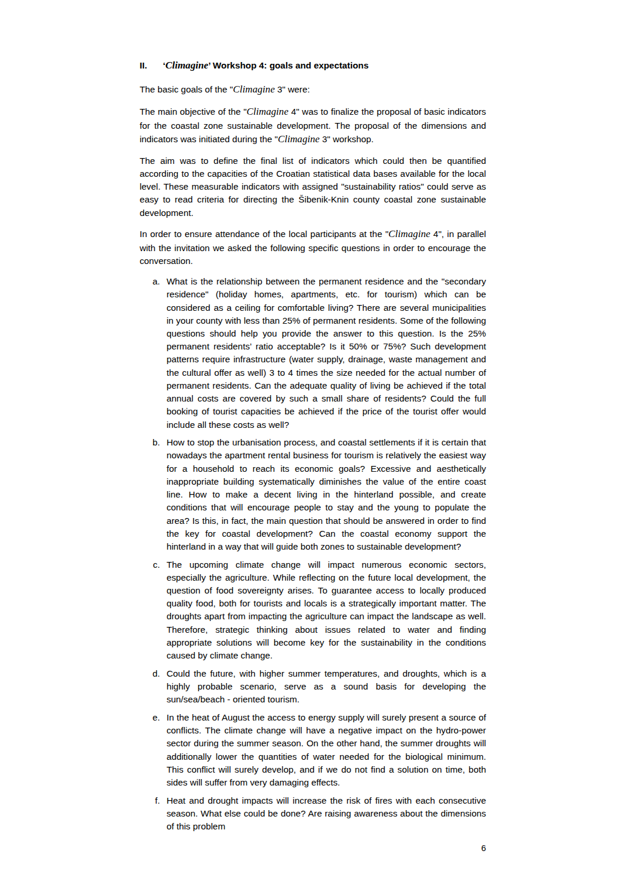II.‘Climagine’ Workshop 4: goals and expectations
The basic goals of the "Climagine 3" were:
The main objective of the "Climagine 4" was to finalize the proposal of basic indicators for the coastal zone sustainable development. The proposal of the dimensions and indicators was initiated during the "Climagine 3" workshop.
The aim was to define the final list of indicators which could then be quantified according to the capacities of the Croatian statistical data bases available for the local level. These measurable indicators with assigned "sustainability ratios" could serve as easy to read criteria for directing the Šibenik-Knin county coastal zone sustainable development.
In order to ensure attendance of the local participants at the "Climagine 4", in parallel with the invitation we asked the following specific questions in order to encourage the conversation.
What is the relationship between the permanent residence and the "secondary residence" (holiday homes, apartments, etc. for tourism) which can be considered as a ceiling for comfortable living? There are several municipalities in your county with less than 25% of permanent residents. Some of the following questions should help you provide the answer to this question. Is the 25% permanent residents’ ratio acceptable? Is it 50% or 75%? Such development patterns require infrastructure (water supply, drainage, waste management and the cultural offer as well) 3 to 4 times the size needed for the actual number of permanent residents. Can the adequate quality of living be achieved if the total annual costs are covered by such a small share of residents? Could the full booking of tourist capacities be achieved if the price of the tourist offer would include all these costs as well?
How to stop the urbanisation process, and coastal settlements if it is certain that nowadays the apartment rental business for tourism is relatively the easiest way for a household to reach its economic goals? Excessive and aesthetically inappropriate building systematically diminishes the value of the entire coast line. How to make a decent living in the hinterland possible, and create conditions that will encourage people to stay and the young to populate the area? Is this, in fact, the main question that should be answered in order to find the key for coastal development? Can the coastal economy support the hinterland in a way that will guide both zones to sustainable development?
The upcoming climate change will impact numerous economic sectors, especially the agriculture. While reflecting on the future local development, the question of food sovereignty arises. To guarantee access to locally produced quality food, both for tourists and locals is a strategically important matter. The droughts apart from impacting the agriculture can impact the landscape as well. Therefore, strategic thinking about issues related to water and finding appropriate solutions will become key for the sustainability in the conditions caused by climate change.
Could the future, with higher summer temperatures, and droughts, which is a highly probable scenario, serve as a sound basis for developing the sun/sea/beach - oriented tourism.
In the heat of August the access to energy supply will surely present a source of conflicts. The climate change will have a negative impact on the hydro-power sector during the summer season. On the other hand, the summer droughts will additionally lower the quantities of water needed for the biological minimum. This conflict will surely develop, and if we do not find a solution on time, both sides will suffer from very damaging effects.
Heat and drought impacts will increase the risk of fires with each consecutive season. What else could be done? Are raising awareness about the dimensions of this problem
6